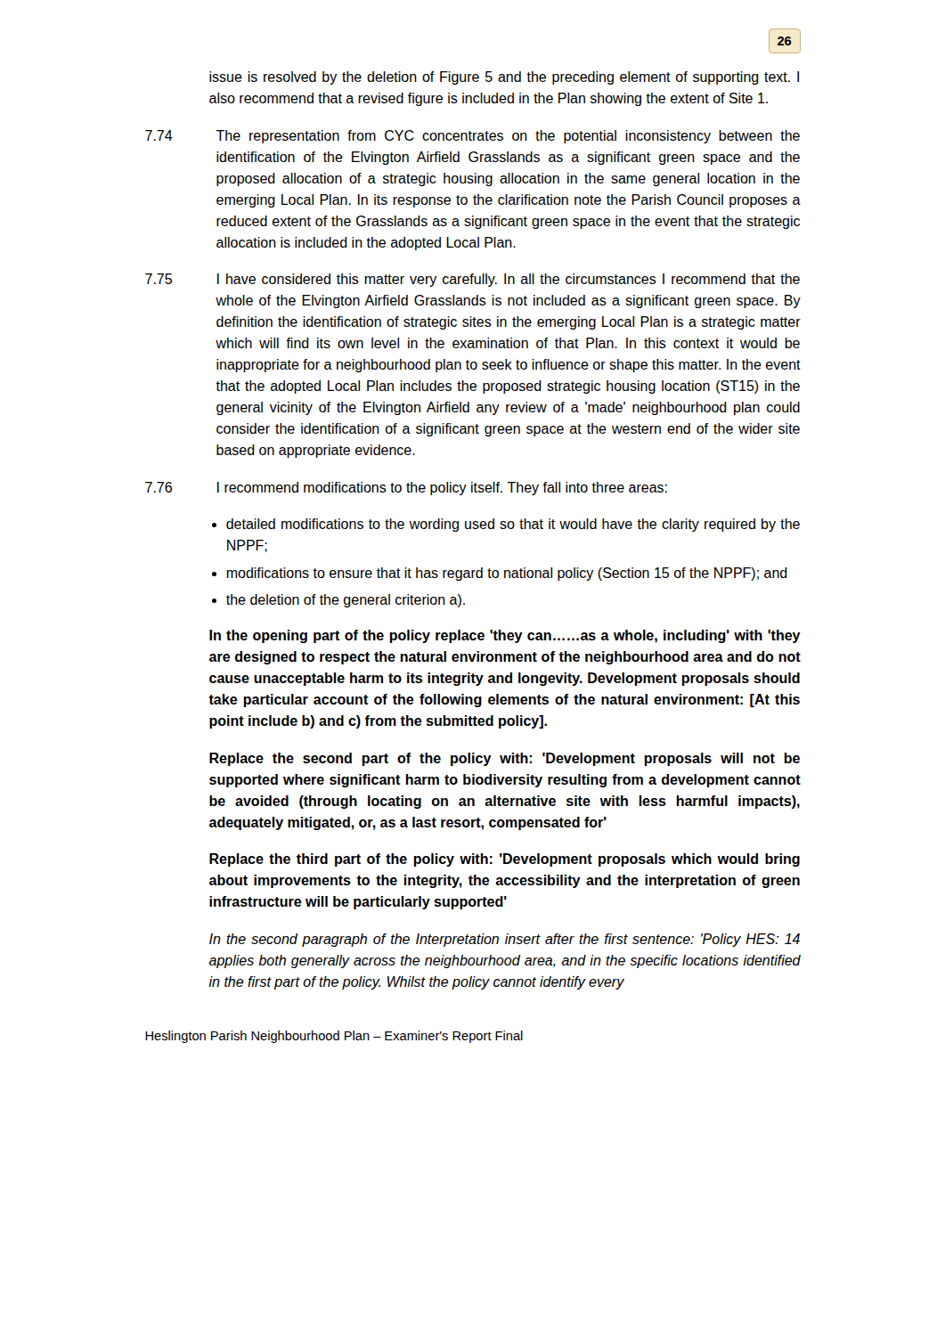26
issue is resolved by the deletion of Figure 5 and the preceding element of supporting text. I also recommend that a revised figure is included in the Plan showing the extent of Site 1.
7.74
The representation from CYC concentrates on the potential inconsistency between the identification of the Elvington Airfield Grasslands as a significant green space and the proposed allocation of a strategic housing allocation in the same general location in the emerging Local Plan. In its response to the clarification note the Parish Council proposes a reduced extent of the Grasslands as a significant green space in the event that the strategic allocation is included in the adopted Local Plan.
7.75
I have considered this matter very carefully. In all the circumstances I recommend that the whole of the Elvington Airfield Grasslands is not included as a significant green space. By definition the identification of strategic sites in the emerging Local Plan is a strategic matter which will find its own level in the examination of that Plan. In this context it would be inappropriate for a neighbourhood plan to seek to influence or shape this matter. In the event that the adopted Local Plan includes the proposed strategic housing location (ST15) in the general vicinity of the Elvington Airfield any review of a 'made' neighbourhood plan could consider the identification of a significant green space at the western end of the wider site based on appropriate evidence.
7.76
I recommend modifications to the policy itself. They fall into three areas:
detailed modifications to the wording used so that it would have the clarity required by the NPPF;
modifications to ensure that it has regard to national policy (Section 15 of the NPPF); and
the deletion of the general criterion a).
In the opening part of the policy replace 'they can……as a whole, including' with 'they are designed to respect the natural environment of the neighbourhood area and do not cause unacceptable harm to its integrity and longevity. Development proposals should take particular account of the following elements of the natural environment: [At this point include b) and c) from the submitted policy].
Replace the second part of the policy with: 'Development proposals will not be supported where significant harm to biodiversity resulting from a development cannot be avoided (through locating on an alternative site with less harmful impacts), adequately mitigated, or, as a last resort, compensated for'
Replace the third part of the policy with: 'Development proposals which would bring about improvements to the integrity, the accessibility and the interpretation of green infrastructure will be particularly supported'
In the second paragraph of the Interpretation insert after the first sentence: 'Policy HES: 14 applies both generally across the neighbourhood area, and in the specific locations identified in the first part of the policy. Whilst the policy cannot identify every
Heslington Parish Neighbourhood Plan – Examiner's Report Final